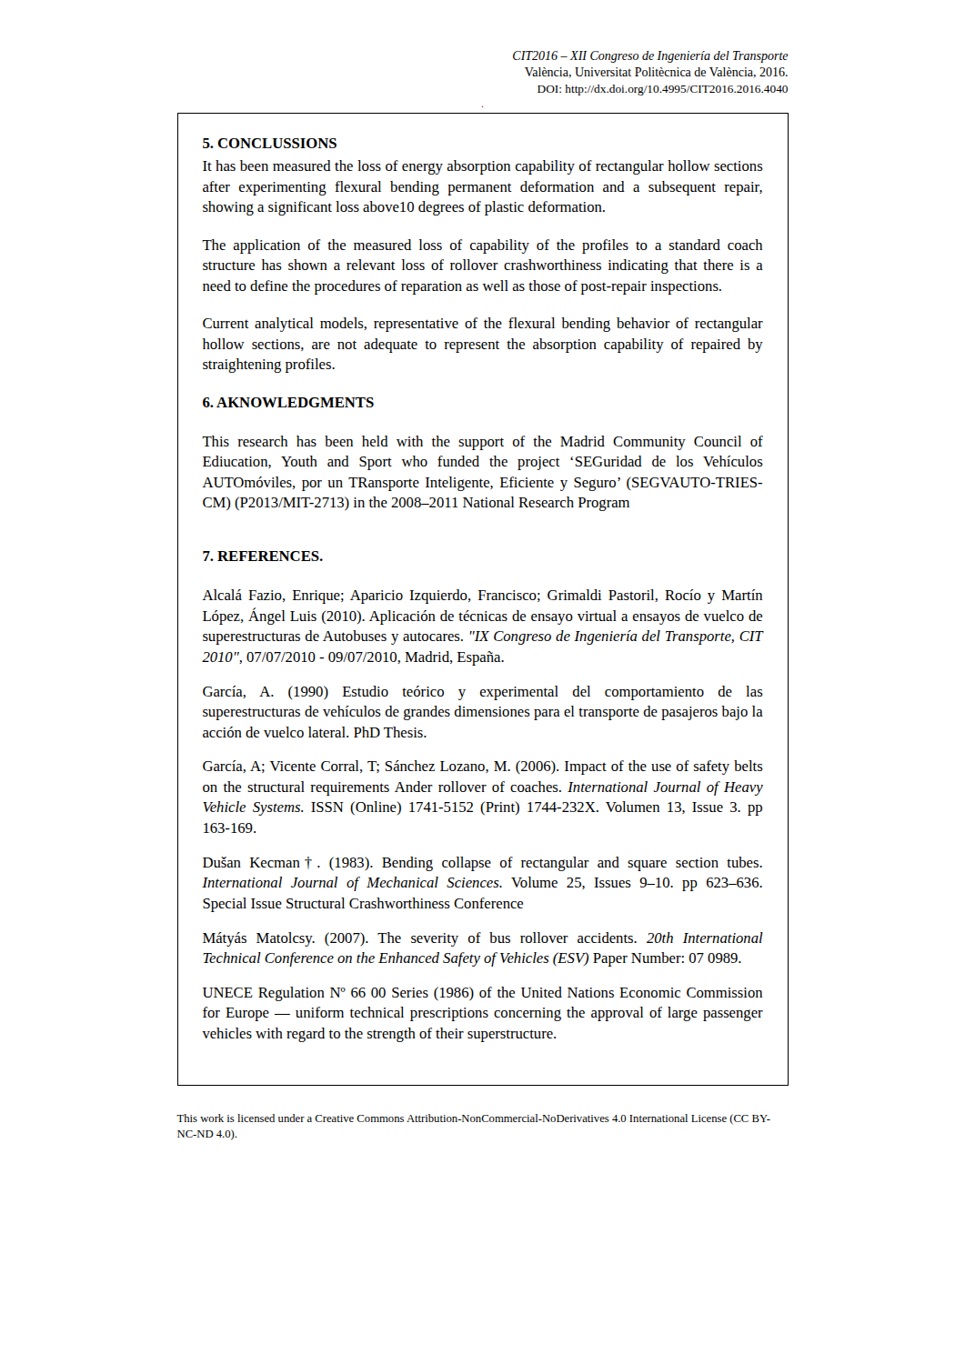CIT2016 – XII Congreso de Ingeniería del Transporte
València, Universitat Politècnica de València, 2016.
DOI: http://dx.doi.org/10.4995/CIT2016.2016.4040
.
5. CONCLUSSIONS
It has been measured the loss of energy absorption capability of rectangular hollow sections after experimenting flexural bending permanent deformation and a subsequent repair, showing a significant loss above10 degrees of plastic deformation.
The application of the measured loss of capability of the profiles to a standard coach structure has shown a relevant loss of rollover crashworthiness indicating that there is a need to define the procedures of reparation as well as those of post-repair inspections.
Current analytical models, representative of the flexural bending behavior of rectangular hollow sections, are not adequate to represent the absorption capability of repaired by straightening profiles.
6. AKNOWLEDGMENTS
This research has been held with the support of the Madrid Community Council of Ediucation, Youth and Sport who funded the project ‘SEGuridad de los Vehículos AUTOmóviles, por un TRansporte Inteligente, Eficiente y Seguro’ (SEGVAUTO-TRIES-CM) (P2013/MIT-2713) in the 2008–2011 National Research Program
7. REFERENCES.
Alcalá Fazio, Enrique; Aparicio Izquierdo, Francisco; Grimaldi Pastoril, Rocío y Martín López, Ángel Luis (2010). Aplicación de técnicas de ensayo virtual a ensayos de vuelco de superestructuras de Autobuses y autocares. "IX Congreso de Ingeniería del Transporte, CIT 2010", 07/07/2010 - 09/07/2010, Madrid, España.
García, A. (1990) Estudio teórico y experimental del comportamiento de las superestructuras de vehículos de grandes dimensiones para el transporte de pasajeros bajo la acción de vuelco lateral. PhD Thesis.
García, A; Vicente Corral, T; Sánchez Lozano, M. (2006). Impact of the use of safety belts on the structural requirements Ander rollover of coaches. International Journal of Heavy Vehicle Systems. ISSN (Online) 1741-5152 (Print) 1744-232X. Volumen 13, Issue 3. pp 163-169.
Dušan Kecman†. (1983). Bending collapse of rectangular and square section tubes. International Journal of Mechanical Sciences. Volume 25, Issues 9–10. pp 623–636. Special Issue Structural Crashworthiness Conference
Mátyás Matolcsy. (2007). The severity of bus rollover accidents. 20th International Technical Conference on the Enhanced Safety of Vehicles (ESV) Paper Number: 07 0989.
UNECE Regulation Nº 66 00 Series (1986) of the United Nations Economic Commission for Europe — uniform technical prescriptions concerning the approval of large passenger vehicles with regard to the strength of their superstructure.
This work is licensed under a Creative Commons Attribution-NonCommercial-NoDerivatives 4.0 International License (CC BY-NC-ND 4.0).